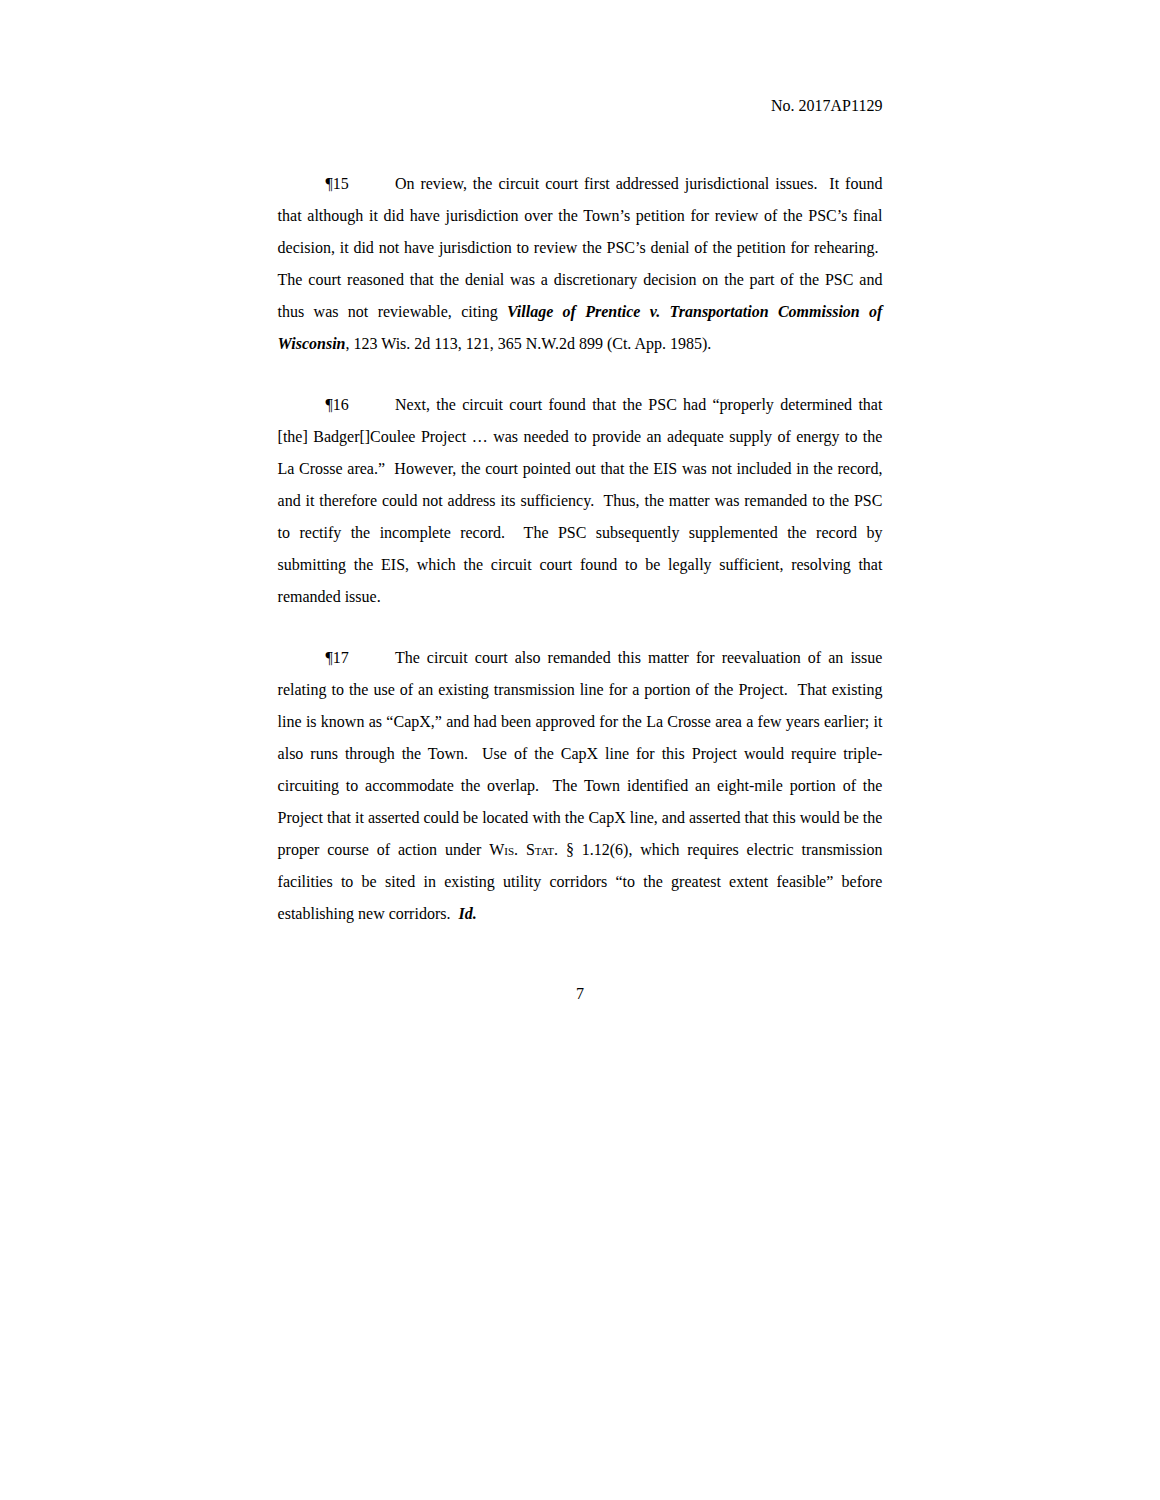No. 2017AP1129
¶15 On review, the circuit court first addressed jurisdictional issues. It found that although it did have jurisdiction over the Town’s petition for review of the PSC’s final decision, it did not have jurisdiction to review the PSC’s denial of the petition for rehearing. The court reasoned that the denial was a discretionary decision on the part of the PSC and thus was not reviewable, citing Village of Prentice v. Transportation Commission of Wisconsin, 123 Wis. 2d 113, 121, 365 N.W.2d 899 (Ct. App. 1985).
¶16 Next, the circuit court found that the PSC had “properly determined that [the] Badger[]Coulee Project … was needed to provide an adequate supply of energy to the La Crosse area.” However, the court pointed out that the EIS was not included in the record, and it therefore could not address its sufficiency. Thus, the matter was remanded to the PSC to rectify the incomplete record. The PSC subsequently supplemented the record by submitting the EIS, which the circuit court found to be legally sufficient, resolving that remanded issue.
¶17 The circuit court also remanded this matter for reevaluation of an issue relating to the use of an existing transmission line for a portion of the Project. That existing line is known as “CapX,” and had been approved for the La Crosse area a few years earlier; it also runs through the Town. Use of the CapX line for this Project would require triple-circuiting to accommodate the overlap. The Town identified an eight-mile portion of the Project that it asserted could be located with the CapX line, and asserted that this would be the proper course of action under Wis. Stat. § 1.12(6), which requires electric transmission facilities to be sited in existing utility corridors “to the greatest extent feasible” before establishing new corridors. Id.
7